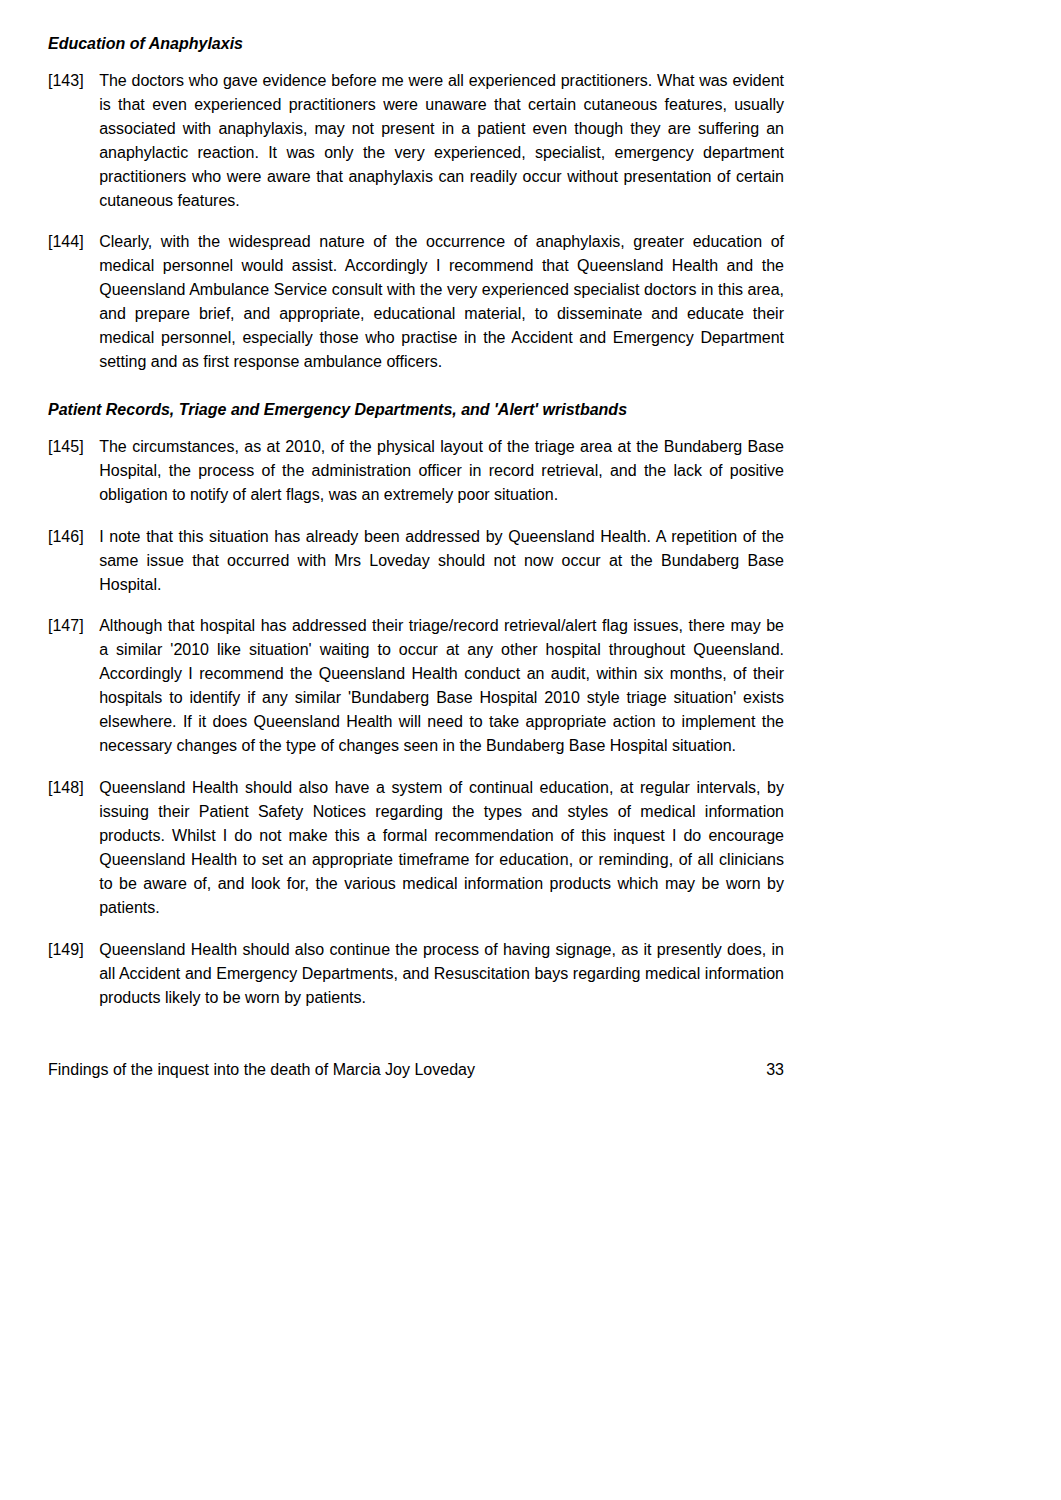Education of Anaphylaxis
[143] The doctors who gave evidence before me were all experienced practitioners. What was evident is that even experienced practitioners were unaware that certain cutaneous features, usually associated with anaphylaxis, may not present in a patient even though they are suffering an anaphylactic reaction. It was only the very experienced, specialist, emergency department practitioners who were aware that anaphylaxis can readily occur without presentation of certain cutaneous features.
[144] Clearly, with the widespread nature of the occurrence of anaphylaxis, greater education of medical personnel would assist. Accordingly I recommend that Queensland Health and the Queensland Ambulance Service consult with the very experienced specialist doctors in this area, and prepare brief, and appropriate, educational material, to disseminate and educate their medical personnel, especially those who practise in the Accident and Emergency Department setting and as first response ambulance officers.
Patient Records, Triage and Emergency Departments, and 'Alert' wristbands
[145] The circumstances, as at 2010, of the physical layout of the triage area at the Bundaberg Base Hospital, the process of the administration officer in record retrieval, and the lack of positive obligation to notify of alert flags, was an extremely poor situation.
[146] I note that this situation has already been addressed by Queensland Health. A repetition of the same issue that occurred with Mrs Loveday should not now occur at the Bundaberg Base Hospital.
[147] Although that hospital has addressed their triage/record retrieval/alert flag issues, there may be a similar '2010 like situation' waiting to occur at any other hospital throughout Queensland. Accordingly I recommend the Queensland Health conduct an audit, within six months, of their hospitals to identify if any similar 'Bundaberg Base Hospital 2010 style triage situation' exists elsewhere. If it does Queensland Health will need to take appropriate action to implement the necessary changes of the type of changes seen in the Bundaberg Base Hospital situation.
[148] Queensland Health should also have a system of continual education, at regular intervals, by issuing their Patient Safety Notices regarding the types and styles of medical information products. Whilst I do not make this a formal recommendation of this inquest I do encourage Queensland Health to set an appropriate timeframe for education, or reminding, of all clinicians to be aware of, and look for, the various medical information products which may be worn by patients.
[149] Queensland Health should also continue the process of having signage, as it presently does, in all Accident and Emergency Departments, and Resuscitation bays regarding medical information products likely to be worn by patients.
Findings of the inquest into the death of Marcia Joy Loveday 33